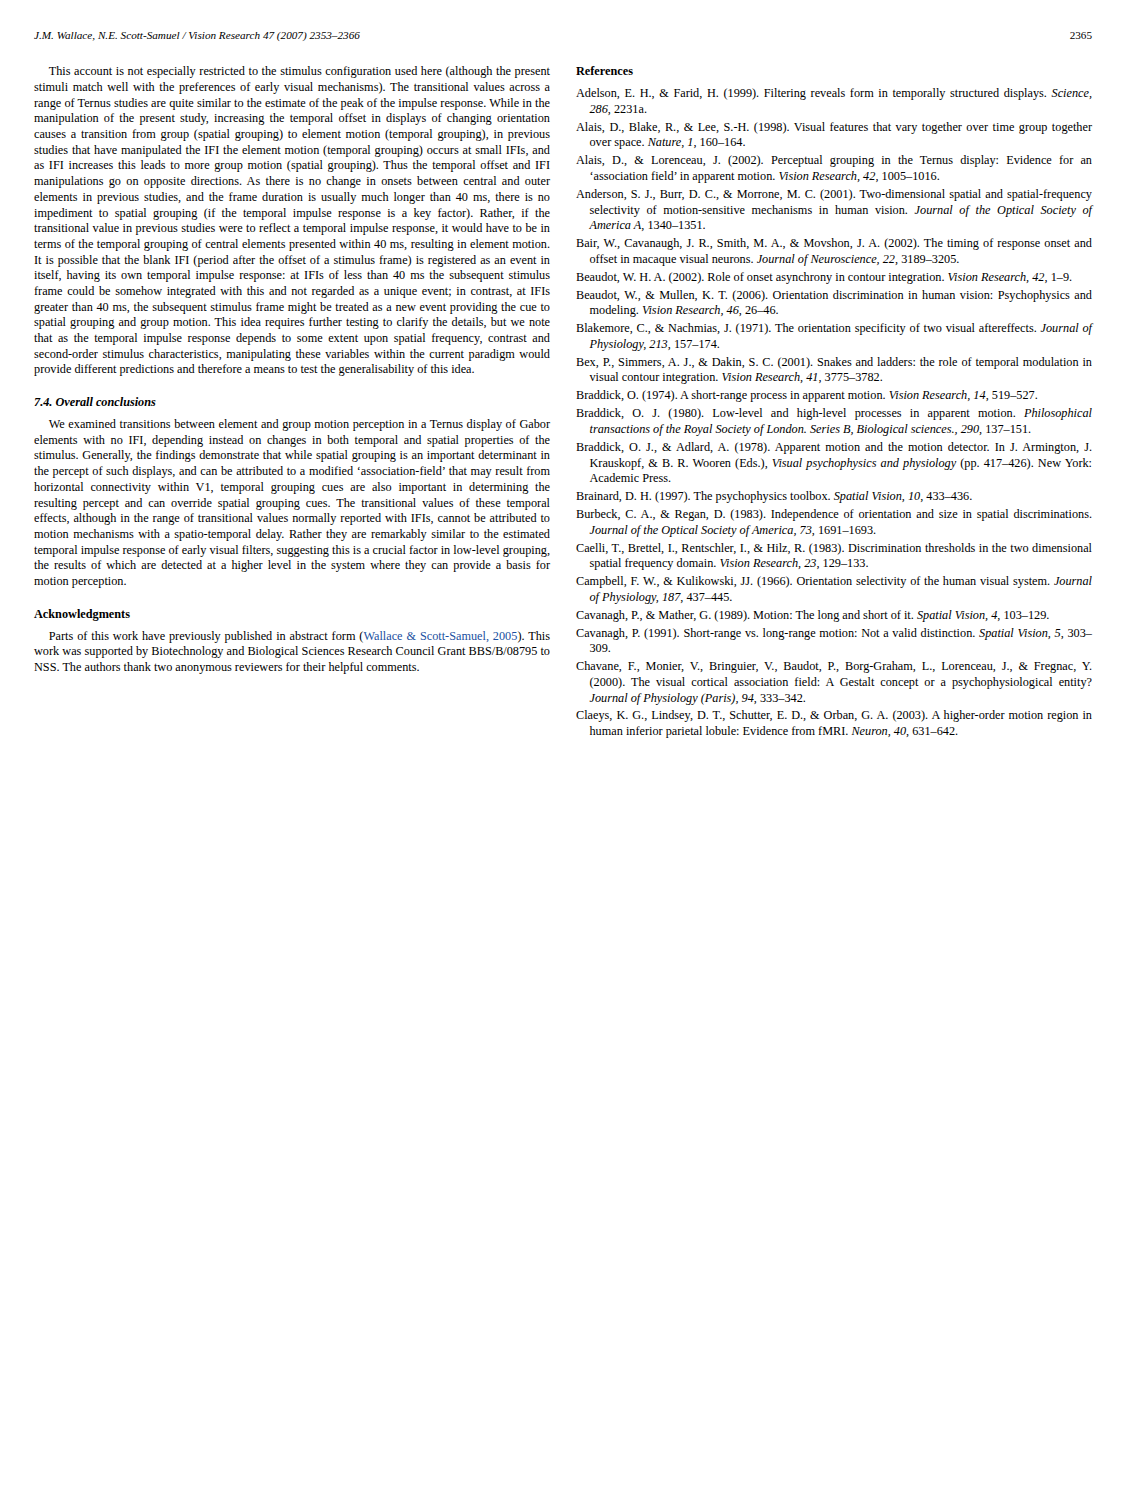J.M. Wallace, N.E. Scott-Samuel / Vision Research 47 (2007) 2353–2366 2365
This account is not especially restricted to the stimulus configuration used here (although the present stimuli match well with the preferences of early visual mechanisms). The transitional values across a range of Ternus studies are quite similar to the estimate of the peak of the impulse response. While in the manipulation of the present study, increasing the temporal offset in displays of changing orientation causes a transition from group (spatial grouping) to element motion (temporal grouping), in previous studies that have manipulated the IFI the element motion (temporal grouping) occurs at small IFIs, and as IFI increases this leads to more group motion (spatial grouping). Thus the temporal offset and IFI manipulations go on opposite directions. As there is no change in onsets between central and outer elements in previous studies, and the frame duration is usually much longer than 40 ms, there is no impediment to spatial grouping (if the temporal impulse response is a key factor). Rather, if the transitional value in previous studies were to reflect a temporal impulse response, it would have to be in terms of the temporal grouping of central elements presented within 40 ms, resulting in element motion. It is possible that the blank IFI (period after the offset of a stimulus frame) is registered as an event in itself, having its own temporal impulse response: at IFIs of less than 40 ms the subsequent stimulus frame could be somehow integrated with this and not regarded as a unique event; in contrast, at IFIs greater than 40 ms, the subsequent stimulus frame might be treated as a new event providing the cue to spatial grouping and group motion. This idea requires further testing to clarify the details, but we note that as the temporal impulse response depends to some extent upon spatial frequency, contrast and second-order stimulus characteristics, manipulating these variables within the current paradigm would provide different predictions and therefore a means to test the generalisability of this idea.
7.4. Overall conclusions
We examined transitions between element and group motion perception in a Ternus display of Gabor elements with no IFI, depending instead on changes in both temporal and spatial properties of the stimulus. Generally, the findings demonstrate that while spatial grouping is an important determinant in the percept of such displays, and can be attributed to a modified ‘association-field’ that may result from horizontal connectivity within V1, temporal grouping cues are also important in determining the resulting percept and can override spatial grouping cues. The transitional values of these temporal effects, although in the range of transitional values normally reported with IFIs, cannot be attributed to motion mechanisms with a spatio-temporal delay. Rather they are remarkably similar to the estimated temporal impulse response of early visual filters, suggesting this is a crucial factor in low-level grouping, the results of which are detected at a higher level in the system where they can provide a basis for motion perception.
Acknowledgments
Parts of this work have previously published in abstract form (Wallace & Scott-Samuel, 2005). This work was supported by Biotechnology and Biological Sciences Research Council Grant BBS/B/08795 to NSS. The authors thank two anonymous reviewers for their helpful comments.
References
Adelson, E. H., & Farid, H. (1999). Filtering reveals form in temporally structured displays. Science, 286, 2231a.
Alais, D., Blake, R., & Lee, S.-H. (1998). Visual features that vary together over time group together over space. Nature, 1, 160–164.
Alais, D., & Lorenceau, J. (2002). Perceptual grouping in the Ternus display: Evidence for an ‘association field’ in apparent motion. Vision Research, 42, 1005–1016.
Anderson, S. J., Burr, D. C., & Morrone, M. C. (2001). Two-dimensional spatial and spatial-frequency selectivity of motion-sensitive mechanisms in human vision. Journal of the Optical Society of America A, 1340–1351.
Bair, W., Cavanaugh, J. R., Smith, M. A., & Movshon, J. A. (2002). The timing of response onset and offset in macaque visual neurons. Journal of Neuroscience, 22, 3189–3205.
Beaudot, W. H. A. (2002). Role of onset asynchrony in contour integration. Vision Research, 42, 1–9.
Beaudot, W., & Mullen, K. T. (2006). Orientation discrimination in human vision: Psychophysics and modeling. Vision Research, 46, 26–46.
Blakemore, C., & Nachmias, J. (1971). The orientation specificity of two visual aftereffects. Journal of Physiology, 213, 157–174.
Bex, P., Simmers, A. J., & Dakin, S. C. (2001). Snakes and ladders: the role of temporal modulation in visual contour integration. Vision Research, 41, 3775–3782.
Braddick, O. (1974). A short-range process in apparent motion. Vision Research, 14, 519–527.
Braddick, O. J. (1980). Low-level and high-level processes in apparent motion. Philosophical transactions of the Royal Society of London. Series B, Biological sciences., 290, 137–151.
Braddick, O. J., & Adlard, A. (1978). Apparent motion and the motion detector. In J. Armington, J. Krauskopf, & B. R. Wooren (Eds.), Visual psychophysics and physiology (pp. 417–426). New York: Academic Press.
Brainard, D. H. (1997). The psychophysics toolbox. Spatial Vision, 10, 433–436.
Burbeck, C. A., & Regan, D. (1983). Independence of orientation and size in spatial discriminations. Journal of the Optical Society of America, 73, 1691–1693.
Caelli, T., Brettel, I., Rentschler, I., & Hilz, R. (1983). Discrimination thresholds in the two dimensional spatial frequency domain. Vision Research, 23, 129–133.
Campbell, F. W., & Kulikowski, JJ. (1966). Orientation selectivity of the human visual system. Journal of Physiology, 187, 437–445.
Cavanagh, P., & Mather, G. (1989). Motion: The long and short of it. Spatial Vision, 4, 103–129.
Cavanagh, P. (1991). Short-range vs. long-range motion: Not a valid distinction. Spatial Vision, 5, 303–309.
Chavane, F., Monier, V., Bringuier, V., Baudot, P., Borg-Graham, L., Lorenceau, J., & Fregnac, Y. (2000). The visual cortical association field: A Gestalt concept or a psychophysiological entity? Journal of Physiology (Paris), 94, 333–342.
Claeys, K. G., Lindsey, D. T., Schutter, E. D., & Orban, G. A. (2003). A higher-order motion region in human inferior parietal lobule: Evidence from fMRI. Neuron, 40, 631–642.